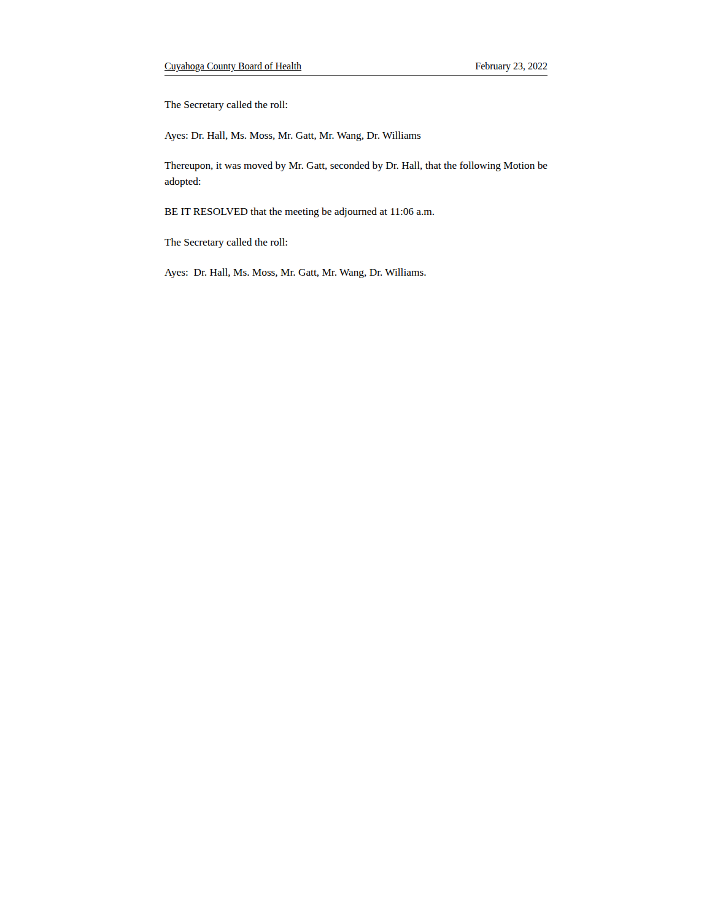Cuyahoga County Board of Health February 23, 2022
The Secretary called the roll:
Ayes: Dr. Hall, Ms. Moss, Mr. Gatt, Mr. Wang, Dr. Williams
Thereupon, it was moved by Mr. Gatt, seconded by Dr. Hall, that the following Motion be adopted:
BE IT RESOLVED that the meeting be adjourned at 11:06 a.m.
The Secretary called the roll:
Ayes: Dr. Hall, Ms. Moss, Mr. Gatt, Mr. Wang, Dr. Williams.